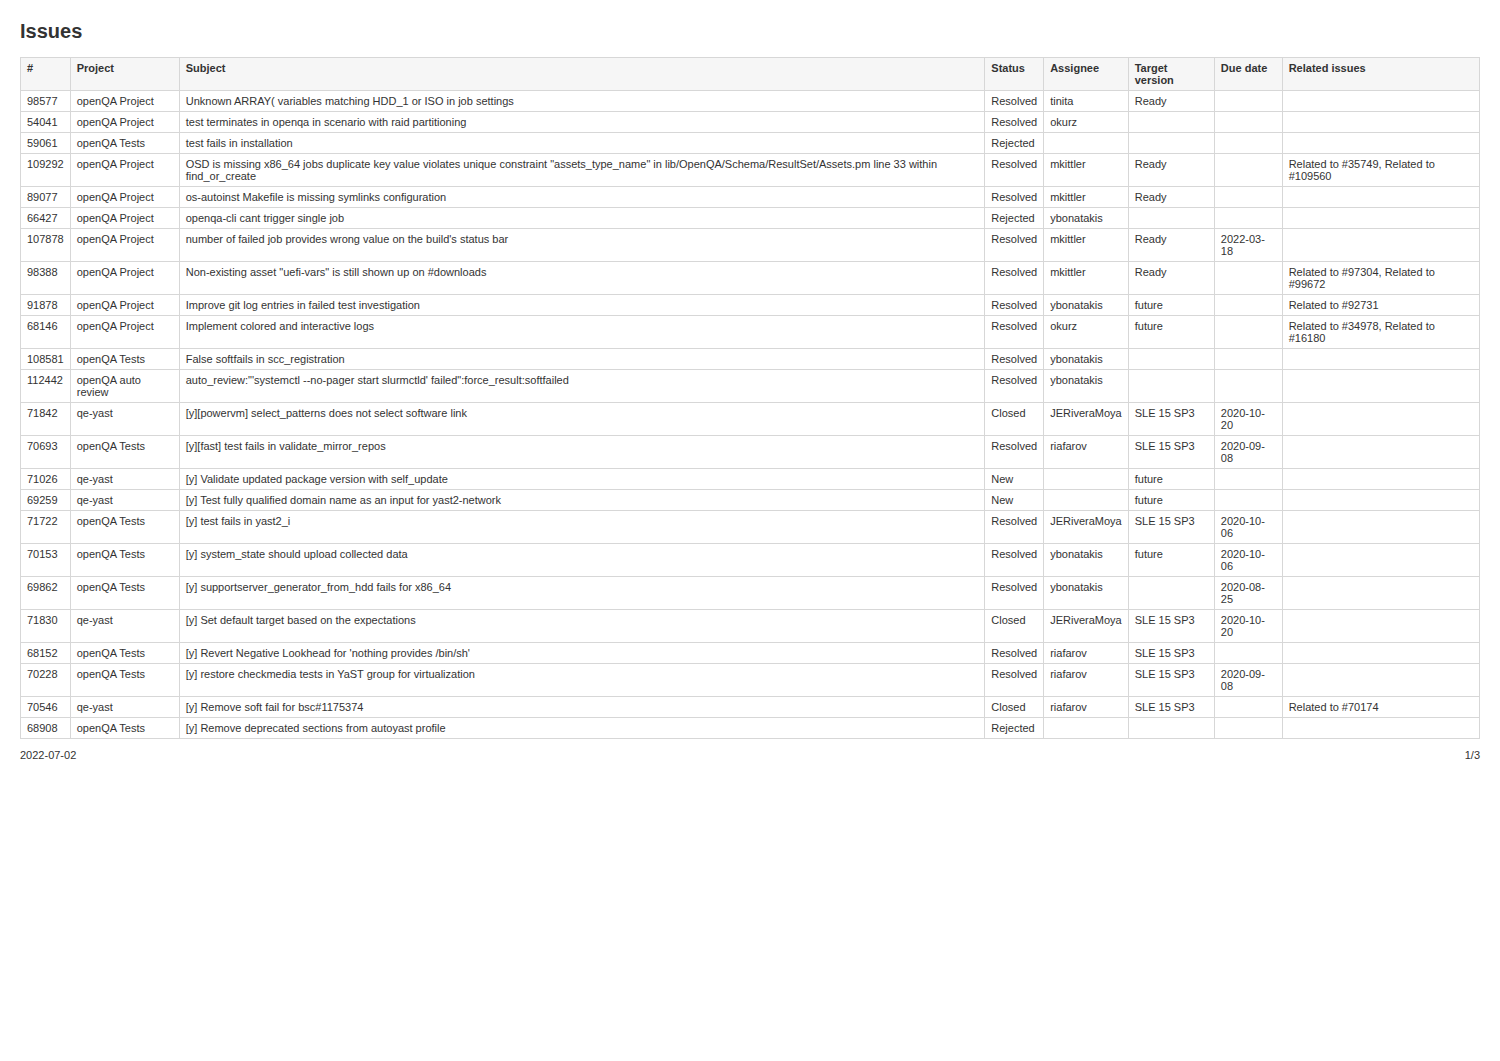Issues
| # | Project | Subject | Status | Assignee | Target version | Due date | Related issues |
| --- | --- | --- | --- | --- | --- | --- | --- |
| 98577 | openQA Project | Unknown ARRAY( variables matching HDD_1 or ISO in job settings | Resolved | tinita | Ready | | |
| 54041 | openQA Project | test terminates in openqa in scenario with raid partitioning | Resolved | okurz | | | |
| 59061 | openQA Tests | test fails in installation | Rejected | | | | |
| 109292 | openQA Project | OSD is missing x86_64 jobs duplicate key value violates unique constraint "assets_type_name" in lib/OpenQA/Schema/ResultSet/Assets.pm line 33 within find_or_create | Resolved | mkittler | Ready | | Related to #35749, Related to #109560 |
| 89077 | openQA Project | os-autoinst Makefile is missing symlinks configuration | Resolved | mkittler | Ready | | |
| 66427 | openQA Project | openqa-cli cant trigger single job | Rejected | ybonatakis | | | |
| 107878 | openQA Project | number of failed job provides wrong value on the build's status bar | Resolved | mkittler | Ready | 2022-03-18 | |
| 98388 | openQA Project | Non-existing asset "uefi-vars" is still shown up on #downloads | Resolved | mkittler | Ready | | Related to #97304, Related to #99672 |
| 91878 | openQA Project | Improve git log entries in failed test investigation | Resolved | ybonatakis | future | | Related to #92731 |
| 68146 | openQA Project | Implement colored and interactive logs | Resolved | okurz | future | | Related to #34978, Related to #16180 |
| 108581 | openQA Tests | False softfails in scc_registration | Resolved | ybonatakis | | | |
| 112442 | openQA auto review | auto_review:"'systemctl --no-pager start slurmctld' failed":force_result:softfailed | Resolved | ybonatakis | | | |
| 71842 | qe-yast | [y][powervm] select_patterns does not select software link | Closed | JERiveraMoya | SLE 15 SP3 | 2020-10-20 | |
| 70693 | openQA Tests | [y][fast] test fails in validate_mirror_repos | Resolved | riafarov | SLE 15 SP3 | 2020-09-08 | |
| 71026 | qe-yast | [y] Validate updated package version with self_update | New | | future | | |
| 69259 | qe-yast | [y] Test fully qualified domain name as an input for yast2-network | New | | future | | |
| 71722 | openQA Tests | [y] test fails in yast2_i | Resolved | JERiveraMoya | SLE 15 SP3 | 2020-10-06 | |
| 70153 | openQA Tests | [y] system_state should upload collected data | Resolved | ybonatakis | future | 2020-10-06 | |
| 69862 | openQA Tests | [y] supportserver_generator_from_hdd fails for x86_64 | Resolved | ybonatakis | | 2020-08-25 | |
| 71830 | qe-yast | [y] Set default target based on the expectations | Closed | JERiveraMoya | SLE 15 SP3 | 2020-10-20 | |
| 68152 | openQA Tests | [y] Revert Negative Lookhead for 'nothing provides /bin/sh' | Resolved | riafarov | SLE 15 SP3 | | |
| 70228 | openQA Tests | [y] restore checkmedia tests in YaST group for virtualization | Resolved | riafarov | SLE 15 SP3 | 2020-09-08 | |
| 70546 | qe-yast | [y] Remove soft fail for bsc#1175374 | Closed | riafarov | SLE 15 SP3 | | Related to #70174 |
| 68908 | openQA Tests | [y] Remove deprecated sections from autoyast profile | Rejected | | | | |
2022-07-02 1/3